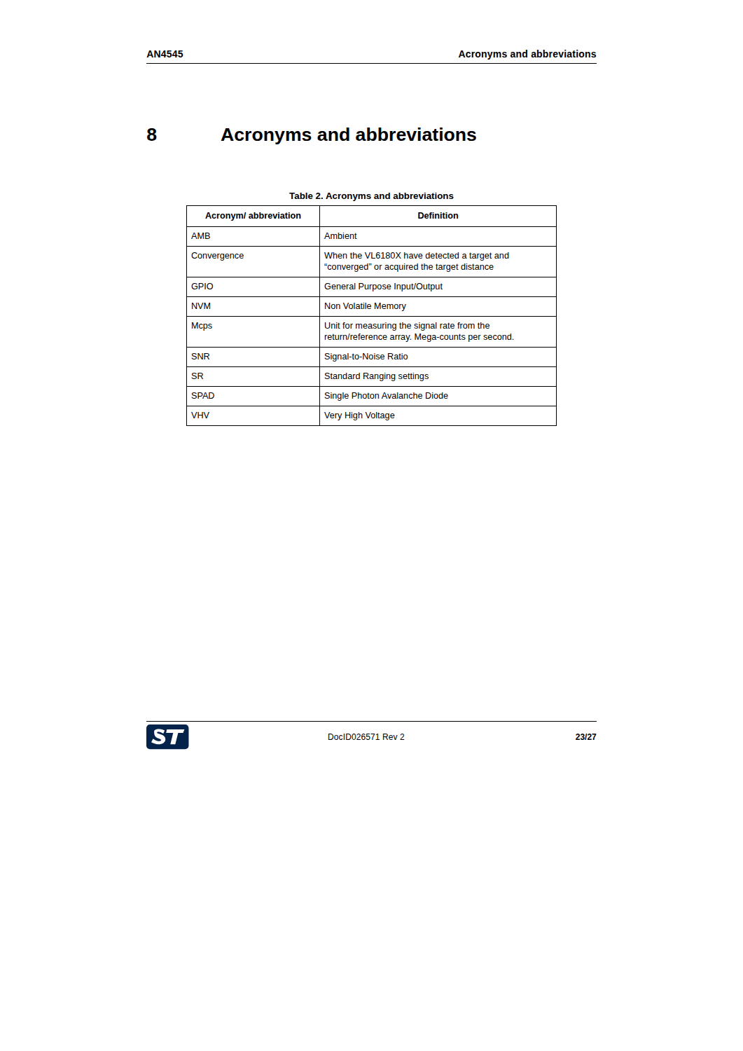AN4545
Acronyms and abbreviations
8
Acronyms and abbreviations
Table 2. Acronyms and abbreviations
| Acronym/ abbreviation | Definition |
| --- | --- |
| AMB | Ambient |
| Convergence | When the VL6180X have detected a target and “converged” or acquired the target distance |
| GPIO | General Purpose Input/Output |
| NVM | Non Volatile Memory |
| Mcps | Unit for measuring the signal rate from the return/reference array. Mega-counts per second. |
| SNR | Signal-to-Noise Ratio |
| SR | Standard Ranging settings |
| SPAD | Single Photon Avalanche Diode |
| VHV | Very High Voltage |
DocID026571 Rev 2
23/27